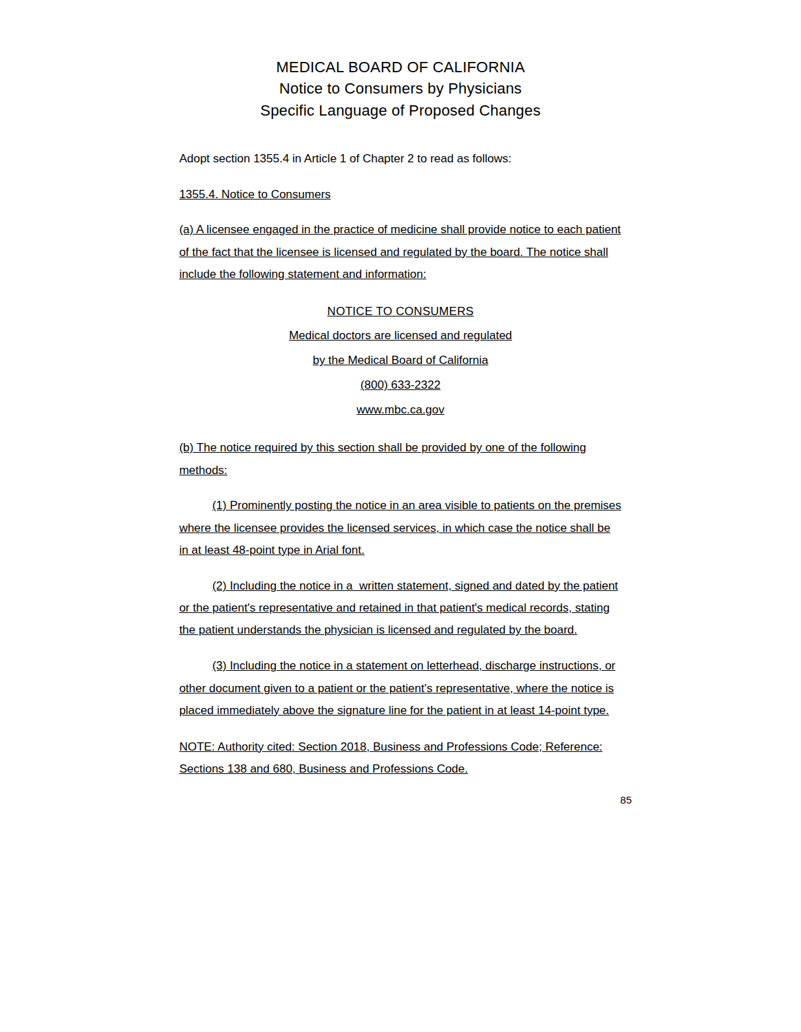MEDICAL BOARD OF CALIFORNIA
Notice to Consumers by Physicians
Specific Language of Proposed Changes
Adopt section 1355.4 in Article 1 of Chapter 2 to read as follows:
1355.4. Notice to Consumers
(a) A licensee engaged in the practice of medicine shall provide notice to each patient of the fact that the licensee is licensed and regulated by the board. The notice shall include the following statement and information:
NOTICE TO CONSUMERS
Medical doctors are licensed and regulated
by the Medical Board of California
(800) 633-2322
www.mbc.ca.gov
(b) The notice required by this section shall be provided by one of the following methods:
(1) Prominently posting the notice in an area visible to patients on the premises where the licensee provides the licensed services, in which case the notice shall be in at least 48-point type in Arial font.
(2) Including the notice in a written statement, signed and dated by the patient or the patient's representative and retained in that patient's medical records, stating the patient understands the physician is licensed and regulated by the board.
(3) Including the notice in a statement on letterhead, discharge instructions, or other document given to a patient or the patient's representative, where the notice is placed immediately above the signature line for the patient in at least 14-point type.
NOTE: Authority cited: Section 2018, Business and Professions Code; Reference: Sections 138 and 680, Business and Professions Code.
85